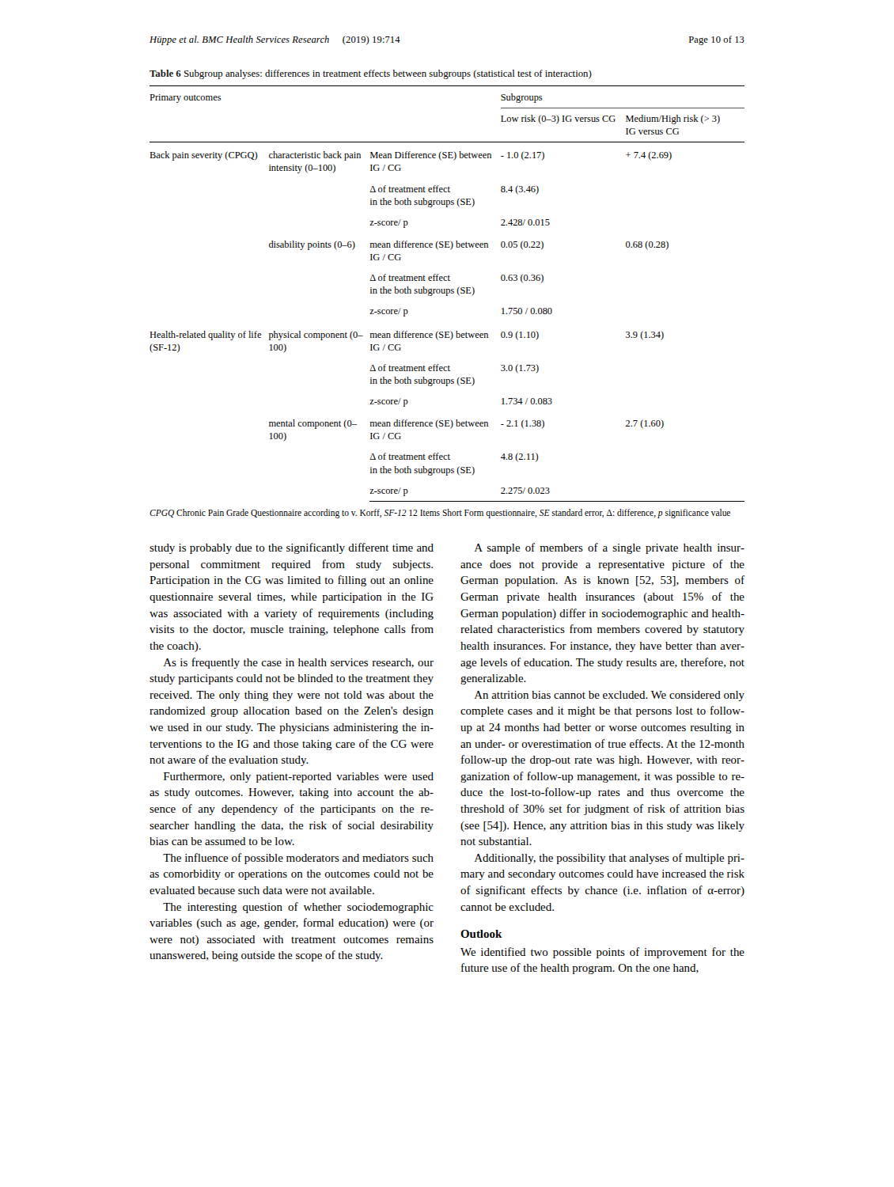Hüppe et al. BMC Health Services Research (2019) 19:714
Page 10 of 13
Table 6 Subgroup analyses: differences in treatment effects between subgroups (statistical test of interaction)
| Primary outcomes | Subgroups |
| --- | --- |
| | Low risk (0–3) IG versus CG | Medium/High risk (> 3) IG versus CG |
| Back pain severity (CPGQ) | characteristic back pain intensity (0–100) | Mean Difference (SE) between IG / CG | - 1.0 (2.17) | + 7.4 (2.69) |
| Δ of treatment effect in the both subgroups (SE) | 8.4 (3.46) | |
| z-score/ p | 2.428/ 0.015 | |
| disability points (0–6) | mean difference (SE) between IG / CG | 0.05 (0.22) | 0.68 (0.28) |
| Δ of treatment effect in the both subgroups (SE) | 0.63 (0.36) | |
| z-score/ p | 1.750 / 0.080 | |
| Health-related quality of life (SF-12) | physical component (0–100) | mean difference (SE) between IG / CG | 0.9 (1.10) | 3.9 (1.34) |
| Δ of treatment effect in the both subgroups (SE) | 3.0 (1.73) | |
| z-score/ p | 1.734 / 0.083 | |
| mental component (0–100) | mean difference (SE) between IG / CG | - 2.1 (1.38) | 2.7 (1.60) |
| Δ of treatment effect in the both subgroups (SE) | 4.8 (2.11) | |
| z-score/ p | 2.275/ 0.023 | |
CPGQ Chronic Pain Grade Questionnaire according to v. Korff, SF-12 12 Items Short Form questionnaire, SE standard error, Δ: difference, p significance value
study is probably due to the significantly different time and personal commitment required from study subjects. Participation in the CG was limited to filling out an online questionnaire several times, while participation in the IG was associated with a variety of requirements (including visits to the doctor, muscle training, telephone calls from the coach).
As is frequently the case in health services research, our study participants could not be blinded to the treatment they received. The only thing they were not told was about the randomized group allocation based on the Zelen's design we used in our study. The physicians administering the interventions to the IG and those taking care of the CG were not aware of the evaluation study.
Furthermore, only patient-reported variables were used as study outcomes. However, taking into account the absence of any dependency of the participants on the researcher handling the data, the risk of social desirability bias can be assumed to be low.
The influence of possible moderators and mediators such as comorbidity or operations on the outcomes could not be evaluated because such data were not available.
The interesting question of whether sociodemographic variables (such as age, gender, formal education) were (or were not) associated with treatment outcomes remains unanswered, being outside the scope of the study.
A sample of members of a single private health insurance does not provide a representative picture of the German population. As is known [52, 53], members of German private health insurances (about 15% of the German population) differ in sociodemographic and health-related characteristics from members covered by statutory health insurances. For instance, they have better than average levels of education. The study results are, therefore, not generalizable.
An attrition bias cannot be excluded. We considered only complete cases and it might be that persons lost to follow-up at 24 months had better or worse outcomes resulting in an under- or overestimation of true effects. At the 12-month follow-up the drop-out rate was high. However, with reorganization of follow-up management, it was possible to reduce the lost-to-follow-up rates and thus overcome the threshold of 30% set for judgment of risk of attrition bias (see [54]). Hence, any attrition bias in this study was likely not substantial.
Additionally, the possibility that analyses of multiple primary and secondary outcomes could have increased the risk of significant effects by chance (i.e. inflation of α-error) cannot be excluded.
Outlook
We identified two possible points of improvement for the future use of the health program. On the one hand,